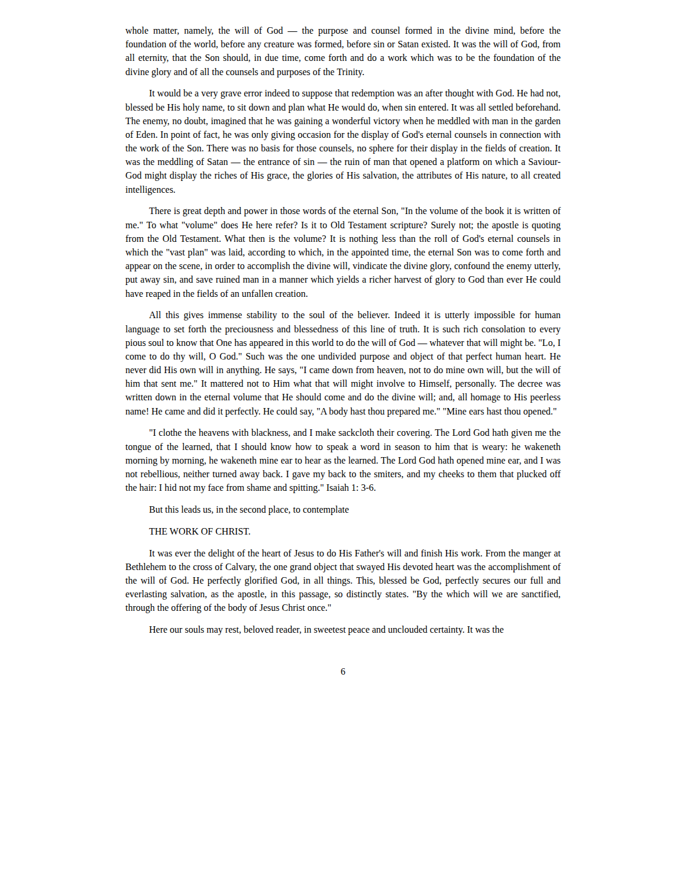whole matter, namely, the will of God — the purpose and counsel formed in the divine mind, before the foundation of the world, before any creature was formed, before sin or Satan existed. It was the will of God, from all eternity, that the Son should, in due time, come forth and do a work which was to be the foundation of the divine glory and of all the counsels and purposes of the Trinity.
It would be a very grave error indeed to suppose that redemption was an after thought with God. He had not, blessed be His holy name, to sit down and plan what He would do, when sin entered. It was all settled beforehand. The enemy, no doubt, imagined that he was gaining a wonderful victory when he meddled with man in the garden of Eden. In point of fact, he was only giving occasion for the display of God's eternal counsels in connection with the work of the Son. There was no basis for those counsels, no sphere for their display in the fields of creation. It was the meddling of Satan — the entrance of sin — the ruin of man that opened a platform on which a Saviour-God might display the riches of His grace, the glories of His salvation, the attributes of His nature, to all created intelligences.
There is great depth and power in those words of the eternal Son, "In the volume of the book it is written of me." To what "volume" does He here refer? Is it to Old Testament scripture? Surely not; the apostle is quoting from the Old Testament. What then is the volume? It is nothing less than the roll of God's eternal counsels in which the "vast plan" was laid, according to which, in the appointed time, the eternal Son was to come forth and appear on the scene, in order to accomplish the divine will, vindicate the divine glory, confound the enemy utterly, put away sin, and save ruined man in a manner which yields a richer harvest of glory to God than ever He could have reaped in the fields of an unfallen creation.
All this gives immense stability to the soul of the believer. Indeed it is utterly impossible for human language to set forth the preciousness and blessedness of this line of truth. It is such rich consolation to every pious soul to know that One has appeared in this world to do the will of God — whatever that will might be. "Lo, I come to do thy will, O God." Such was the one undivided purpose and object of that perfect human heart. He never did His own will in anything. He says, "I came down from heaven, not to do mine own will, but the will of him that sent me." It mattered not to Him what that will might involve to Himself, personally. The decree was written down in the eternal volume that He should come and do the divine will; and, all homage to His peerless name! He came and did it perfectly. He could say, "A body hast thou prepared me." "Mine ears hast thou opened."
"I clothe the heavens with blackness, and I make sackcloth their covering. The Lord God hath given me the tongue of the learned, that I should know how to speak a word in season to him that is weary: he wakeneth morning by morning, he wakeneth mine ear to hear as the learned. The Lord God hath opened mine ear, and I was not rebellious, neither turned away back. I gave my back to the smiters, and my cheeks to them that plucked off the hair: I hid not my face from shame and spitting." Isaiah 1: 3-6.
But this leads us, in the second place, to contemplate
THE WORK OF CHRIST.
It was ever the delight of the heart of Jesus to do His Father's will and finish His work. From the manger at Bethlehem to the cross of Calvary, the one grand object that swayed His devoted heart was the accomplishment of the will of God. He perfectly glorified God, in all things. This, blessed be God, perfectly secures our full and everlasting salvation, as the apostle, in this passage, so distinctly states. "By the which will we are sanctified, through the offering of the body of Jesus Christ once."
Here our souls may rest, beloved reader, in sweetest peace and unclouded certainty. It was the
6